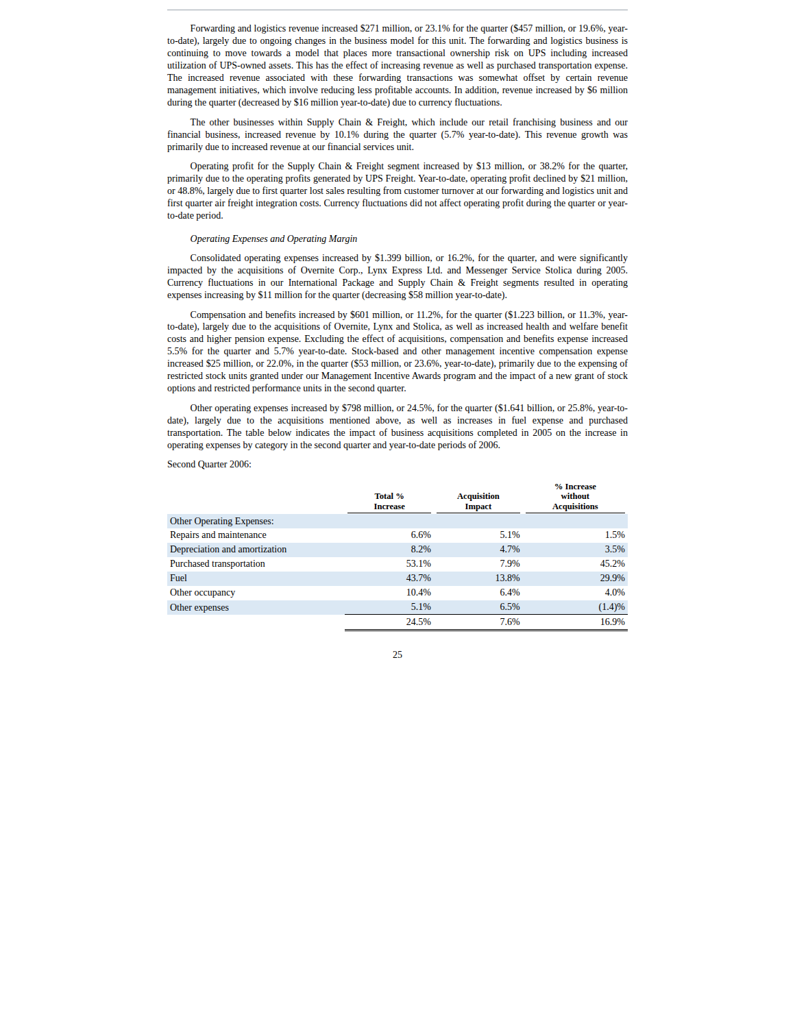Forwarding and logistics revenue increased $271 million, or 23.1% for the quarter ($457 million, or 19.6%, year-to-date), largely due to ongoing changes in the business model for this unit. The forwarding and logistics business is continuing to move towards a model that places more transactional ownership risk on UPS including increased utilization of UPS-owned assets. This has the effect of increasing revenue as well as purchased transportation expense. The increased revenue associated with these forwarding transactions was somewhat offset by certain revenue management initiatives, which involve reducing less profitable accounts. In addition, revenue increased by $6 million during the quarter (decreased by $16 million year-to-date) due to currency fluctuations.
The other businesses within Supply Chain & Freight, which include our retail franchising business and our financial business, increased revenue by 10.1% during the quarter (5.7% year-to-date). This revenue growth was primarily due to increased revenue at our financial services unit.
Operating profit for the Supply Chain & Freight segment increased by $13 million, or 38.2% for the quarter, primarily due to the operating profits generated by UPS Freight. Year-to-date, operating profit declined by $21 million, or 48.8%, largely due to first quarter lost sales resulting from customer turnover at our forwarding and logistics unit and first quarter air freight integration costs. Currency fluctuations did not affect operating profit during the quarter or year-to-date period.
Operating Expenses and Operating Margin
Consolidated operating expenses increased by $1.399 billion, or 16.2%, for the quarter, and were significantly impacted by the acquisitions of Overnite Corp., Lynx Express Ltd. and Messenger Service Stolica during 2005. Currency fluctuations in our International Package and Supply Chain & Freight segments resulted in operating expenses increasing by $11 million for the quarter (decreasing $58 million year-to-date).
Compensation and benefits increased by $601 million, or 11.2%, for the quarter ($1.223 billion, or 11.3%, year-to-date), largely due to the acquisitions of Overnite, Lynx and Stolica, as well as increased health and welfare benefit costs and higher pension expense. Excluding the effect of acquisitions, compensation and benefits expense increased 5.5% for the quarter and 5.7% year-to-date. Stock-based and other management incentive compensation expense increased $25 million, or 22.0%, in the quarter ($53 million, or 23.6%, year-to-date), primarily due to the expensing of restricted stock units granted under our Management Incentive Awards program and the impact of a new grant of stock options and restricted performance units in the second quarter.
Other operating expenses increased by $798 million, or 24.5%, for the quarter ($1.641 billion, or 25.8%, year-to-date), largely due to the acquisitions mentioned above, as well as increases in fuel expense and purchased transportation. The table below indicates the impact of business acquisitions completed in 2005 on the increase in operating expenses by category in the second quarter and year-to-date periods of 2006.
Second Quarter 2006:
| | Total % Increase | Acquisition Impact | % Increase without Acquisitions |
| --- | --- | --- | --- |
| Other Operating Expenses: | | | |
| Repairs and maintenance | 6.6% | 5.1% | 1.5% |
| Depreciation and amortization | 8.2% | 4.7% | 3.5% |
| Purchased transportation | 53.1% | 7.9% | 45.2% |
| Fuel | 43.7% | 13.8% | 29.9% |
| Other occupancy | 10.4% | 6.4% | 4.0% |
| Other expenses | 5.1% | 6.5% | (1.4)% |
| | 24.5% | 7.6% | 16.9% |
25